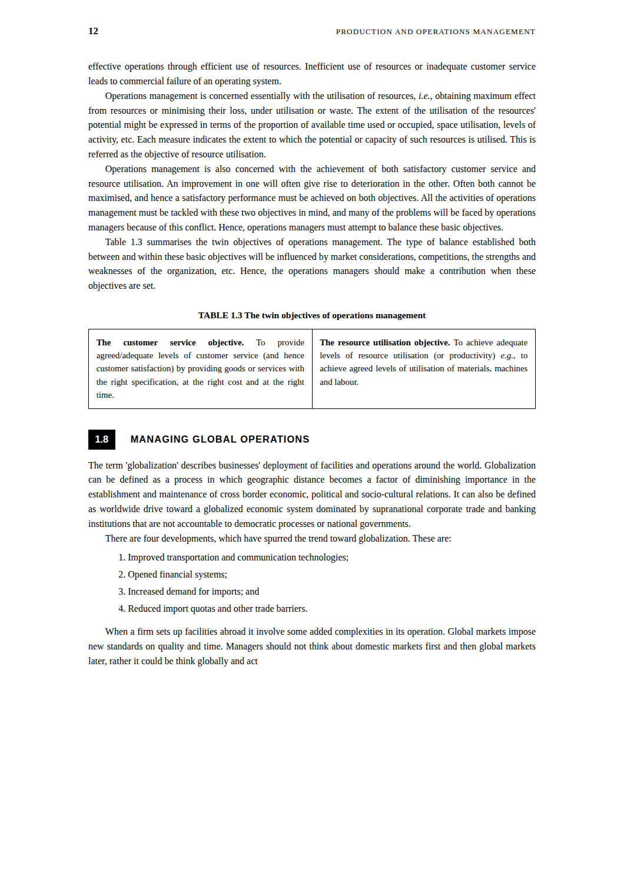12 Production and Operations Management
effective operations through efficient use of resources. Inefficient use of resources or inadequate customer service leads to commercial failure of an operating system.
Operations management is concerned essentially with the utilisation of resources, i.e., obtaining maximum effect from resources or minimising their loss, under utilisation or waste. The extent of the utilisation of the resources' potential might be expressed in terms of the proportion of available time used or occupied, space utilisation, levels of activity, etc. Each measure indicates the extent to which the potential or capacity of such resources is utilised. This is referred as the objective of resource utilisation.
Operations management is also concerned with the achievement of both satisfactory customer service and resource utilisation. An improvement in one will often give rise to deterioration in the other. Often both cannot be maximised, and hence a satisfactory performance must be achieved on both objectives. All the activities of operations management must be tackled with these two objectives in mind, and many of the problems will be faced by operations managers because of this conflict. Hence, operations managers must attempt to balance these basic objectives.
Table 1.3 summarises the twin objectives of operations management. The type of balance established both between and within these basic objectives will be influenced by market considerations, competitions, the strengths and weaknesses of the organization, etc. Hence, the operations managers should make a contribution when these objectives are set.
TABLE 1.3 The twin objectives of operations management
| The customer service objective. To provide agreed/adequate levels of customer service (and hence customer satisfaction) by providing goods or services with the right specification, at the right cost and at the right time. | The resource utilisation objective. To achieve adequate levels of resource utilisation (or productivity) e.g. , to achieve agreed levels of utilisation of materials, machines and labour. |
1.8 MANAGING GLOBAL OPERATIONS
The term 'globalization' describes businesses' deployment of facilities and operations around the world. Globalization can be defined as a process in which geographic distance becomes a factor of diminishing importance in the establishment and maintenance of cross border economic, political and socio-cultural relations. It can also be defined as worldwide drive toward a globalized economic system dominated by supranational corporate trade and banking institutions that are not accountable to democratic processes or national governments.
There are four developments, which have spurred the trend toward globalization. These are:
Improved transportation and communication technologies;
Opened financial systems;
Increased demand for imports; and
Reduced import quotas and other trade barriers.
When a firm sets up facilities abroad it involve some added complexities in its operation. Global markets impose new standards on quality and time. Managers should not think about domestic markets first and then global markets later, rather it could be think globally and act